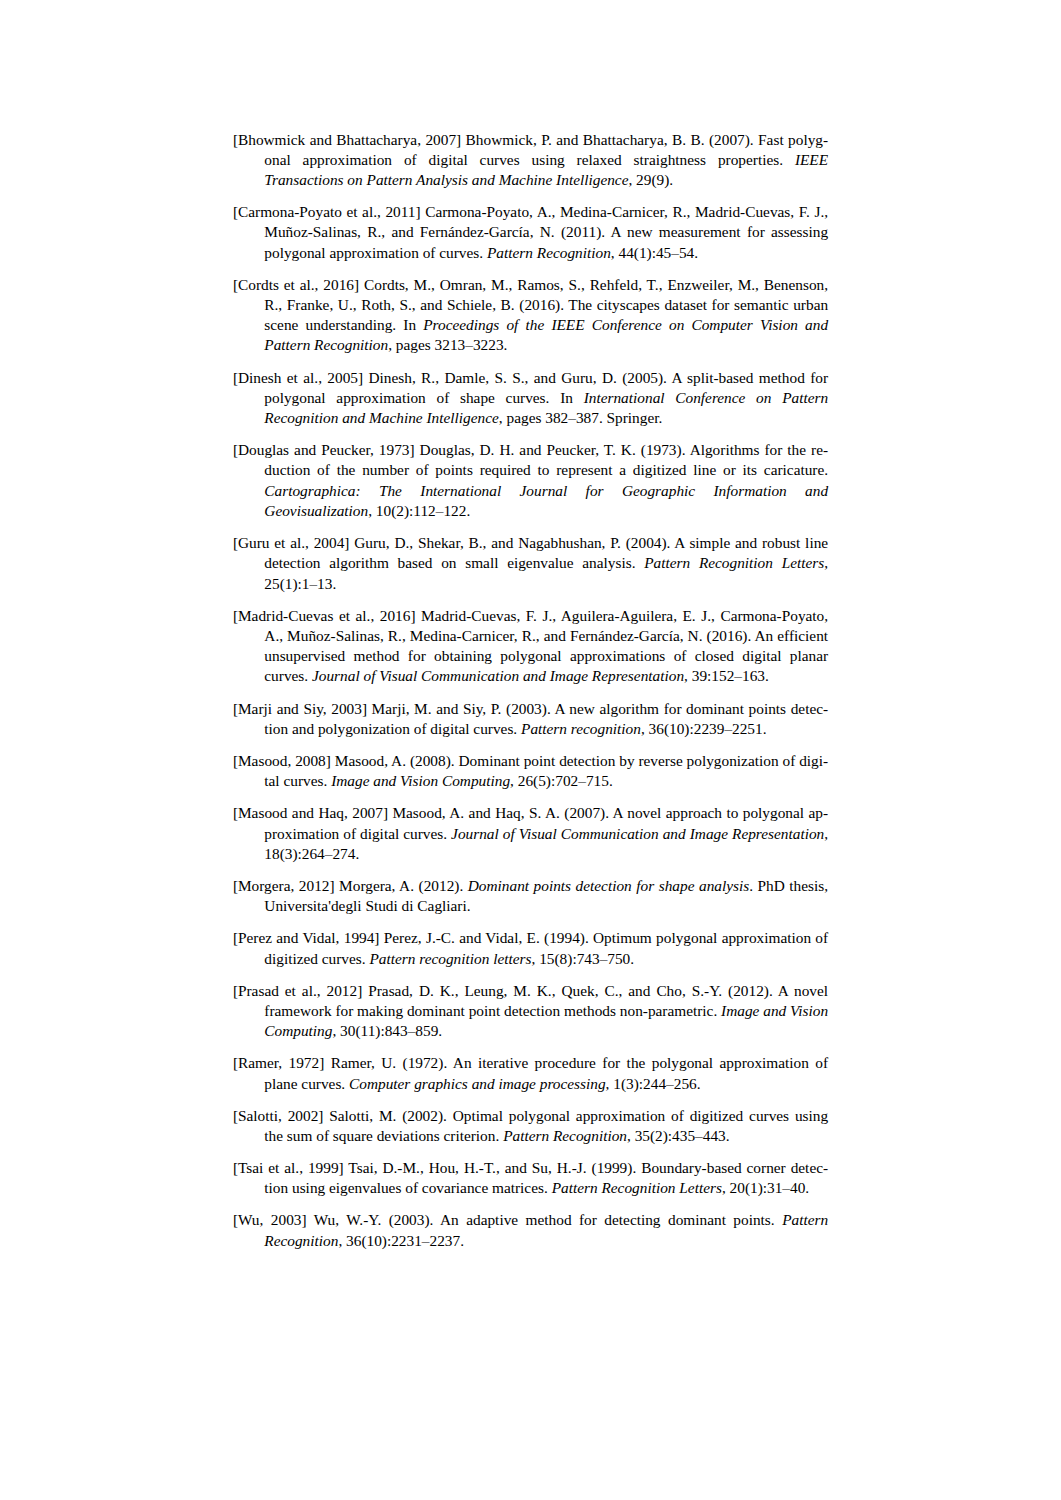[Bhowmick and Bhattacharya, 2007] Bhowmick, P. and Bhattacharya, B. B. (2007). Fast polygonal approximation of digital curves using relaxed straightness properties. IEEE Transactions on Pattern Analysis and Machine Intelligence, 29(9).
[Carmona-Poyato et al., 2011] Carmona-Poyato, A., Medina-Carnicer, R., Madrid-Cuevas, F. J., Muñoz-Salinas, R., and Fernández-García, N. (2011). A new measurement for assessing polygonal approximation of curves. Pattern Recognition, 44(1):45–54.
[Cordts et al., 2016] Cordts, M., Omran, M., Ramos, S., Rehfeld, T., Enzweiler, M., Benenson, R., Franke, U., Roth, S., and Schiele, B. (2016). The cityscapes dataset for semantic urban scene understanding. In Proceedings of the IEEE Conference on Computer Vision and Pattern Recognition, pages 3213–3223.
[Dinesh et al., 2005] Dinesh, R., Damle, S. S., and Guru, D. (2005). A split-based method for polygonal approximation of shape curves. In International Conference on Pattern Recognition and Machine Intelligence, pages 382–387. Springer.
[Douglas and Peucker, 1973] Douglas, D. H. and Peucker, T. K. (1973). Algorithms for the reduction of the number of points required to represent a digitized line or its caricature. Cartographica: The International Journal for Geographic Information and Geovisualization, 10(2):112–122.
[Guru et al., 2004] Guru, D., Shekar, B., and Nagabhushan, P. (2004). A simple and robust line detection algorithm based on small eigenvalue analysis. Pattern Recognition Letters, 25(1):1–13.
[Madrid-Cuevas et al., 2016] Madrid-Cuevas, F. J., Aguilera-Aguilera, E. J., Carmona-Poyato, A., Muñoz-Salinas, R., Medina-Carnicer, R., and Fernández-García, N. (2016). An efficient unsupervised method for obtaining polygonal approximations of closed digital planar curves. Journal of Visual Communication and Image Representation, 39:152–163.
[Marji and Siy, 2003] Marji, M. and Siy, P. (2003). A new algorithm for dominant points detection and polygonization of digital curves. Pattern recognition, 36(10):2239–2251.
[Masood, 2008] Masood, A. (2008). Dominant point detection by reverse polygonization of digital curves. Image and Vision Computing, 26(5):702–715.
[Masood and Haq, 2007] Masood, A. and Haq, S. A. (2007). A novel approach to polygonal approximation of digital curves. Journal of Visual Communication and Image Representation, 18(3):264–274.
[Morgera, 2012] Morgera, A. (2012). Dominant points detection for shape analysis. PhD thesis, Universita'degli Studi di Cagliari.
[Perez and Vidal, 1994] Perez, J.-C. and Vidal, E. (1994). Optimum polygonal approximation of digitized curves. Pattern recognition letters, 15(8):743–750.
[Prasad et al., 2012] Prasad, D. K., Leung, M. K., Quek, C., and Cho, S.-Y. (2012). A novel framework for making dominant point detection methods non-parametric. Image and Vision Computing, 30(11):843–859.
[Ramer, 1972] Ramer, U. (1972). An iterative procedure for the polygonal approximation of plane curves. Computer graphics and image processing, 1(3):244–256.
[Salotti, 2002] Salotti, M. (2002). Optimal polygonal approximation of digitized curves using the sum of square deviations criterion. Pattern Recognition, 35(2):435–443.
[Tsai et al., 1999] Tsai, D.-M., Hou, H.-T., and Su, H.-J. (1999). Boundary-based corner detection using eigenvalues of covariance matrices. Pattern Recognition Letters, 20(1):31–40.
[Wu, 2003] Wu, W.-Y. (2003). An adaptive method for detecting dominant points. Pattern Recognition, 36(10):2231–2237.